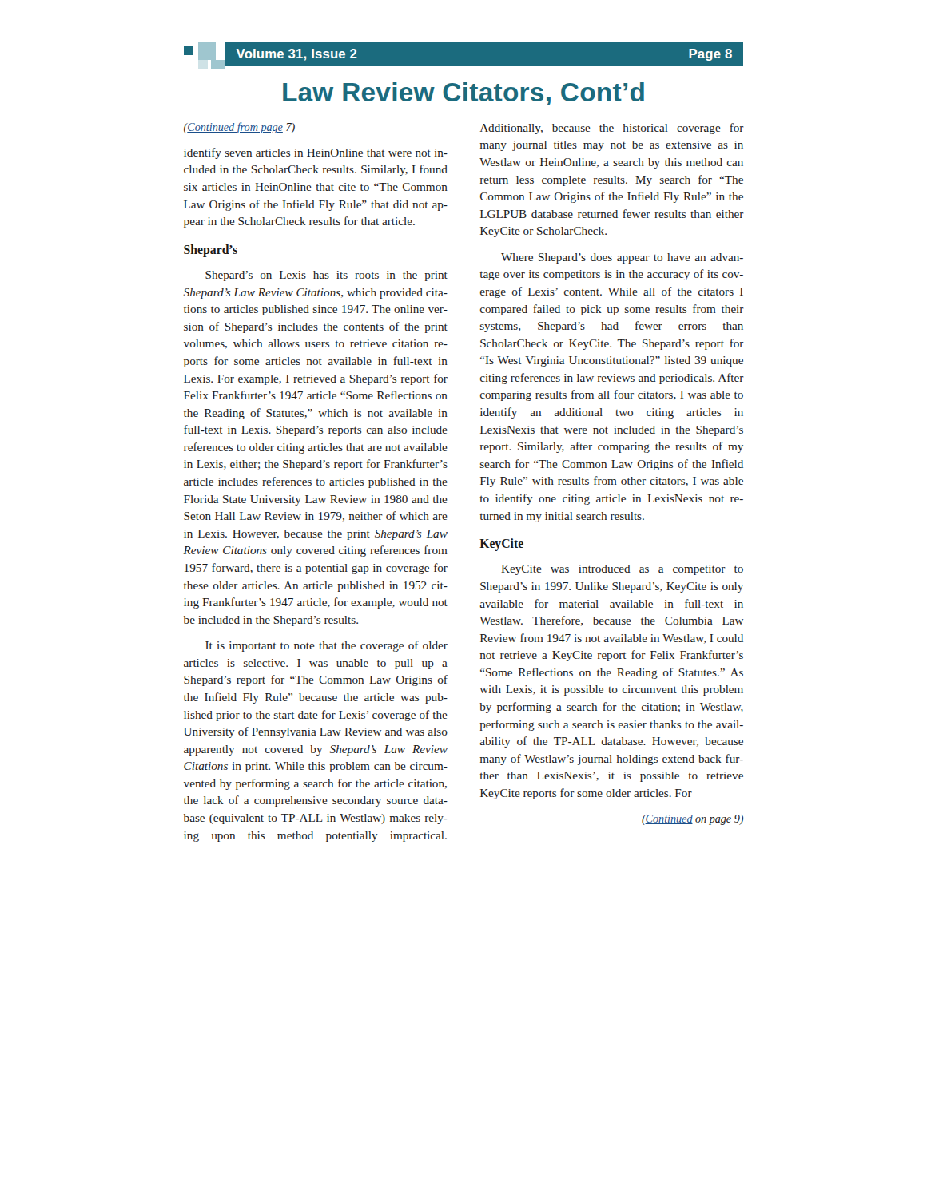Volume 31, Issue 2 Page 8
Law Review Citators, Cont’d
(Continued from page 7)
identify seven articles in HeinOnline that were not included in the ScholarCheck results. Similarly, I found six articles in HeinOnline that cite to “The Common Law Origins of the Infield Fly Rule” that did not appear in the ScholarCheck results for that article.
Shepard’s
Shepard’s on Lexis has its roots in the print Shepard’s Law Review Citations, which provided citations to articles published since 1947. The online version of Shepard’s includes the contents of the print volumes, which allows users to retrieve citation reports for some articles not available in full-text in Lexis. For example, I retrieved a Shepard’s report for Felix Frankfurter’s 1947 article “Some Reflections on the Reading of Statutes,” which is not available in full-text in Lexis. Shepard’s reports can also include references to older citing articles that are not available in Lexis, either; the Shepard’s report for Frankfurter’s article includes references to articles published in the Florida State University Law Review in 1980 and the Seton Hall Law Review in 1979, neither of which are in Lexis. However, because the print Shepard’s Law Review Citations only covered citing references from 1957 forward, there is a potential gap in coverage for these older articles. An article published in 1952 citing Frankfurter’s 1947 article, for example, would not be included in the Shepard’s results.
It is important to note that the coverage of older articles is selective. I was unable to pull up a Shepard’s report for “The Common Law Origins of the Infield Fly Rule” because the article was published prior to the start date for Lexis’ coverage of the University of Pennsylvania Law Review and was also apparently not covered by Shepard’s Law Review Citations in print. While this problem can be circumvented by performing a search for the article citation, the lack of a comprehensive secondary source database (equivalent to TP-ALL in Westlaw) makes relying upon this method potentially impractical. Additionally, because the historical coverage for many journal titles may not be as extensive as in Westlaw or HeinOnline, a search by this method can return less complete results. My search for “The Common Law Origins of the Infield Fly Rule” in the LGLPUB database returned fewer results than either KeyCite or ScholarCheck.
Where Shepard’s does appear to have an advantage over its competitors is in the accuracy of its coverage of Lexis’ content. While all of the citators I compared failed to pick up some results from their systems, Shepard’s had fewer errors than ScholarCheck or KeyCite. The Shepard’s report for “Is West Virginia Unconstitutional?” listed 39 unique citing references in law reviews and periodicals. After comparing results from all four citators, I was able to identify an additional two citing articles in LexisNexis that were not included in the Shepard’s report. Similarly, after comparing the results of my search for “The Common Law Origins of the Infield Fly Rule” with results from other citators, I was able to identify one citing article in LexisNexis not returned in my initial search results.
KeyCite
KeyCite was introduced as a competitor to Shepard’s in 1997. Unlike Shepard’s, KeyCite is only available for material available in full-text in Westlaw. Therefore, because the Columbia Law Review from 1947 is not available in Westlaw, I could not retrieve a KeyCite report for Felix Frankfurter’s “Some Reflections on the Reading of Statutes.” As with Lexis, it is possible to circumvent this problem by performing a search for the citation; in Westlaw, performing such a search is easier thanks to the availability of the TP-ALL database. However, because many of Westlaw’s journal holdings extend back further than LexisNexis’, it is possible to retrieve KeyCite reports for some older articles. For
(Continued on page 9)